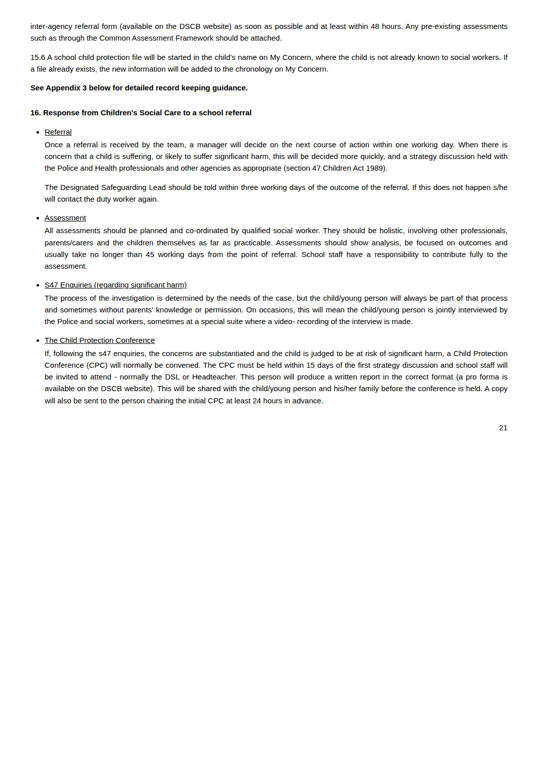inter-agency referral form (available on the DSCB website) as soon as possible and at least within 48 hours. Any pre-existing assessments such as through the Common Assessment Framework should be attached.
15.6 A school child protection file will be started in the child's name on My Concern, where the child is not already known to social workers. If a file already exists, the new information will be added to the chronology on My Concern.
See Appendix 3 below for detailed record keeping guidance.
16. Response from Children's Social Care to a school referral
Referral Once a referral is received by the team, a manager will decide on the next course of action within one working day. When there is concern that a child is suffering, or likely to suffer significant harm, this will be decided more quickly, and a strategy discussion held with the Police and Health professionals and other agencies as appropriate (section 47 Children Act 1989).
The Designated Safeguarding Lead should be told within three working days of the outcome of the referral. If this does not happen s/he will contact the duty worker again.
Assessment All assessments should be planned and co-ordinated by qualified social worker. They should be holistic, involving other professionals, parents/carers and the children themselves as far as practicable. Assessments should show analysis, be focused on outcomes and usually take no longer than 45 working days from the point of referral. School staff have a responsibility to contribute fully to the assessment.
S47 Enquiries (regarding significant harm) The process of the investigation is determined by the needs of the case, but the child/young person will always be part of that process and sometimes without parents' knowledge or permission. On occasions, this will mean the child/young person is jointly interviewed by the Police and social workers, sometimes at a special suite where a video- recording of the interview is made.
The Child Protection Conference If, following the s47 enquiries, the concerns are substantiated and the child is judged to be at risk of significant harm, a Child Protection Conference (CPC) will normally be convened. The CPC must be held within 15 days of the first strategy discussion and school staff will be invited to attend - normally the DSL or Headteacher. This person will produce a written report in the correct format (a pro forma is available on the DSCB website). This will be shared with the child/young person and his/her family before the conference is held. A copy will also be sent to the person chairing the initial CPC at least 24 hours in advance.
21